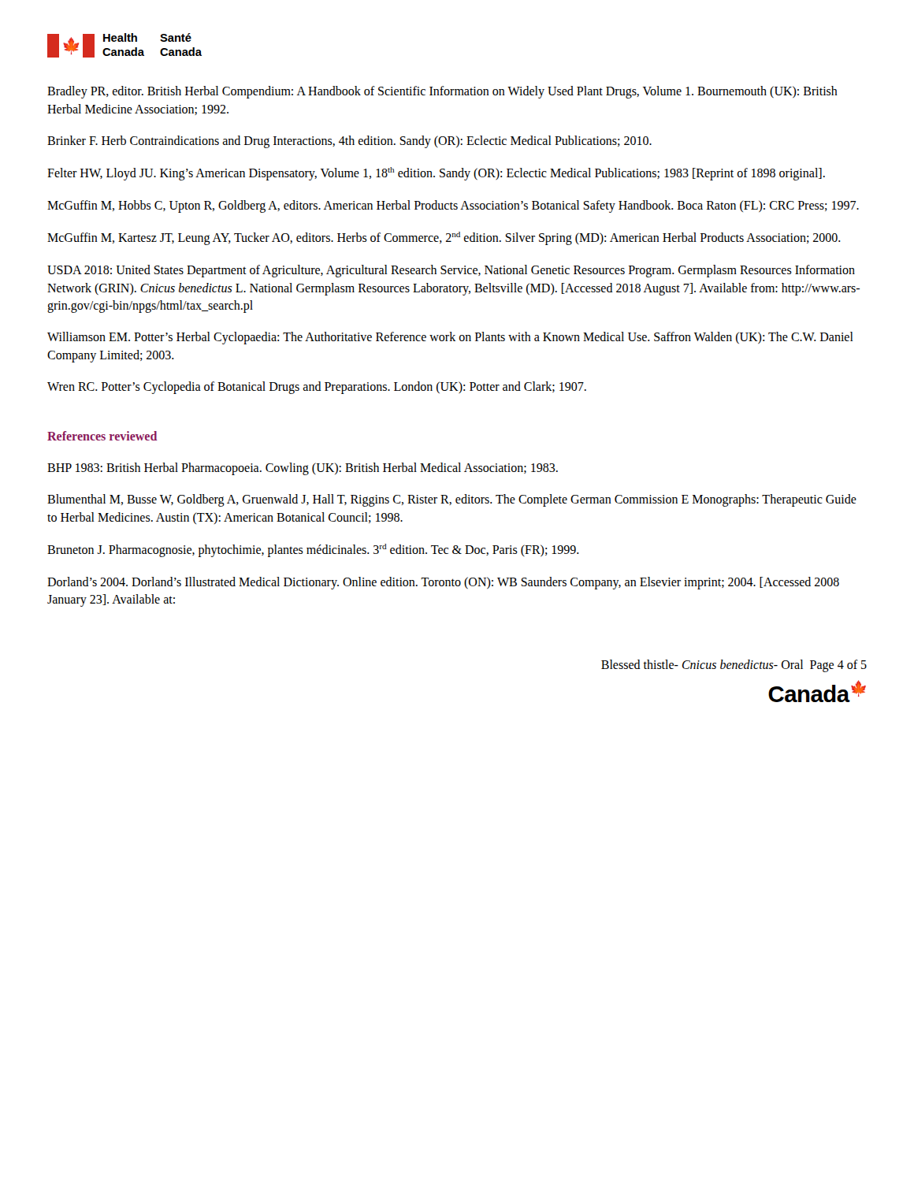🍁
| Health | Santé |
| Canada | Canada |
Bradley PR, editor. British Herbal Compendium: A Handbook of Scientific Information on Widely Used Plant Drugs, Volume 1. Bournemouth (UK): British Herbal Medicine Association; 1992.
Brinker F. Herb Contraindications and Drug Interactions, 4th edition. Sandy (OR): Eclectic Medical Publications; 2010.
Felter HW, Lloyd JU. King’s American Dispensatory, Volume 1, 18th edition. Sandy (OR): Eclectic Medical Publications; 1983 [Reprint of 1898 original].
McGuffin M, Hobbs C, Upton R, Goldberg A, editors. American Herbal Products Association’s Botanical Safety Handbook. Boca Raton (FL): CRC Press; 1997.
McGuffin M, Kartesz JT, Leung AY, Tucker AO, editors. Herbs of Commerce, 2nd edition. Silver Spring (MD): American Herbal Products Association; 2000.
USDA 2018: United States Department of Agriculture, Agricultural Research Service, National Genetic Resources Program. Germplasm Resources Information Network (GRIN). Cnicus benedictus L. National Germplasm Resources Laboratory, Beltsville (MD). [Accessed 2018 August 7]. Available from: http://www.ars-grin.gov/cgi-bin/npgs/html/tax_search.pl
Williamson EM. Potter’s Herbal Cyclopaedia: The Authoritative Reference work on Plants with a Known Medical Use. Saffron Walden (UK): The C.W. Daniel Company Limited; 2003.
Wren RC. Potter’s Cyclopedia of Botanical Drugs and Preparations. London (UK): Potter and Clark; 1907.
References reviewed
BHP 1983: British Herbal Pharmacopoeia. Cowling (UK): British Herbal Medical Association; 1983.
Blumenthal M, Busse W, Goldberg A, Gruenwald J, Hall T, Riggins C, Rister R, editors. The Complete German Commission E Monographs: Therapeutic Guide to Herbal Medicines. Austin (TX): American Botanical Council; 1998.
Bruneton J. Pharmacognosie, phytochimie, plantes médicinales. 3rd edition. Tec & Doc, Paris (FR); 1999.
Dorland’s 2004. Dorland’s Illustrated Medical Dictionary. Online edition. Toronto (ON): WB Saunders Company, an Elsevier imprint; 2004. [Accessed 2008 January 23]. Available at:
Blessed thistle- Cnicus benedictus- Oral Page 4 of 5
Canada🍁